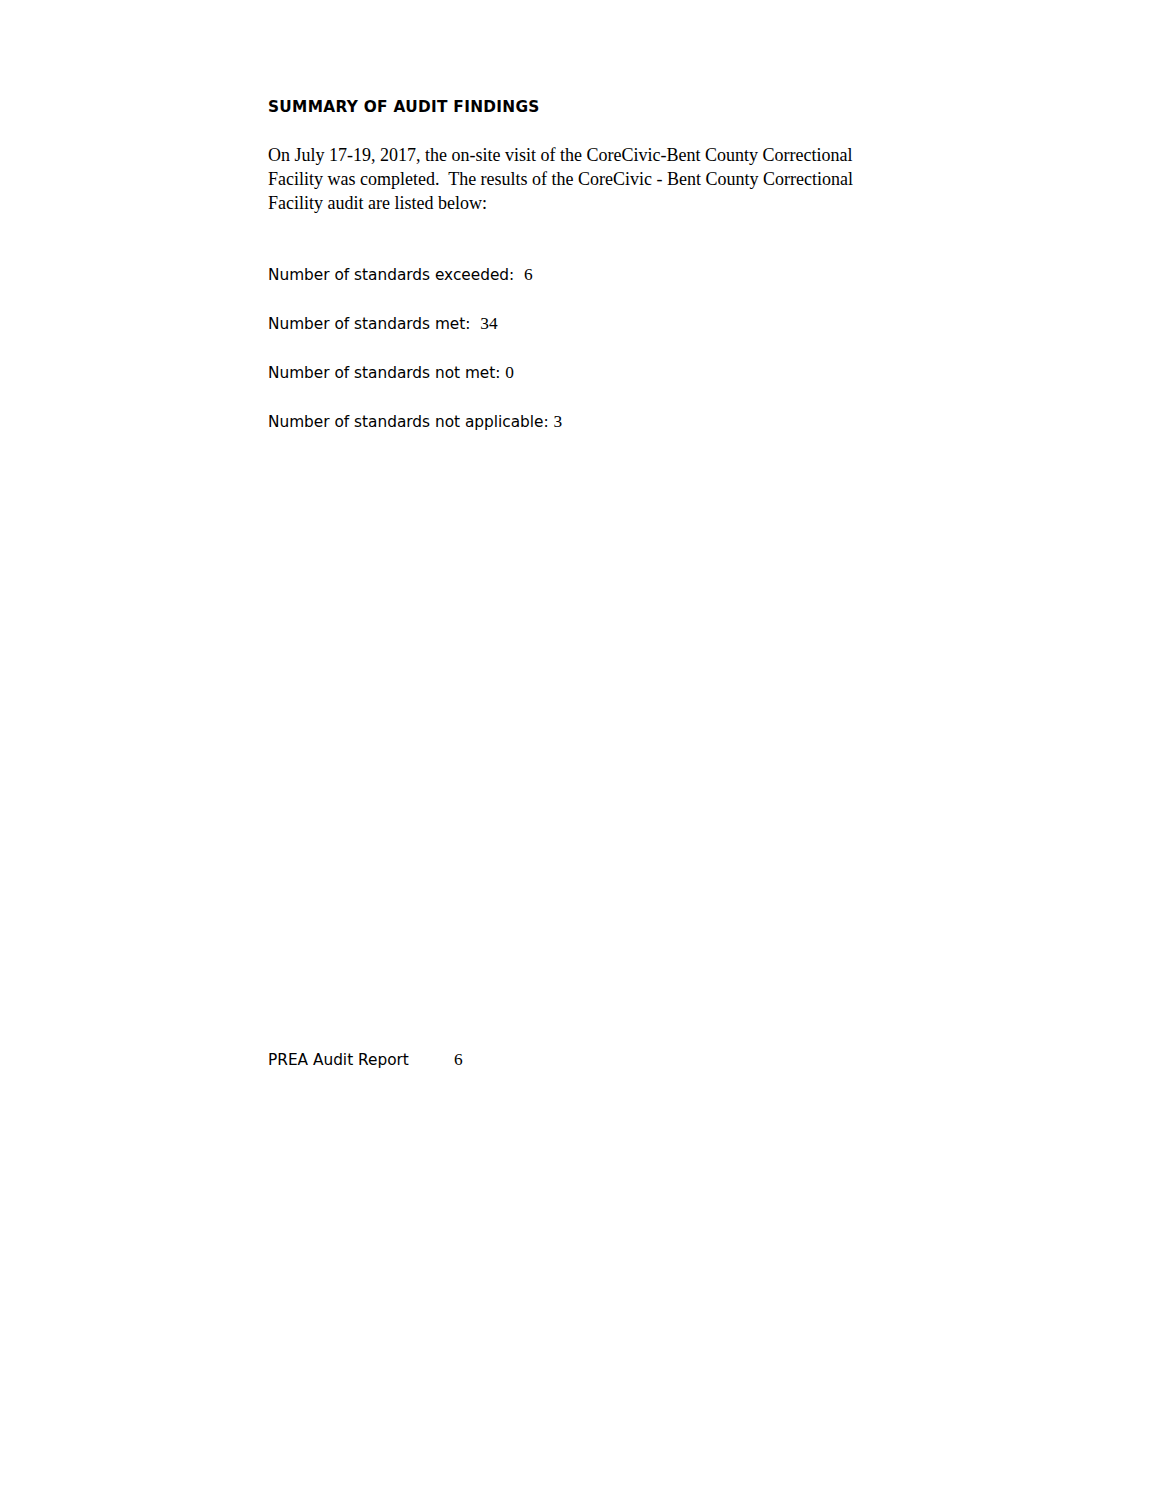SUMMARY OF AUDIT FINDINGS
On July 17-19, 2017, the on-site visit of the CoreCivic-Bent County Correctional Facility was completed. The results of the CoreCivic - Bent County Correctional Facility audit are listed below:
Number of standards exceeded: 6
Number of standards met: 34
Number of standards not met: 0
Number of standards not applicable: 3
PREA Audit Report 6